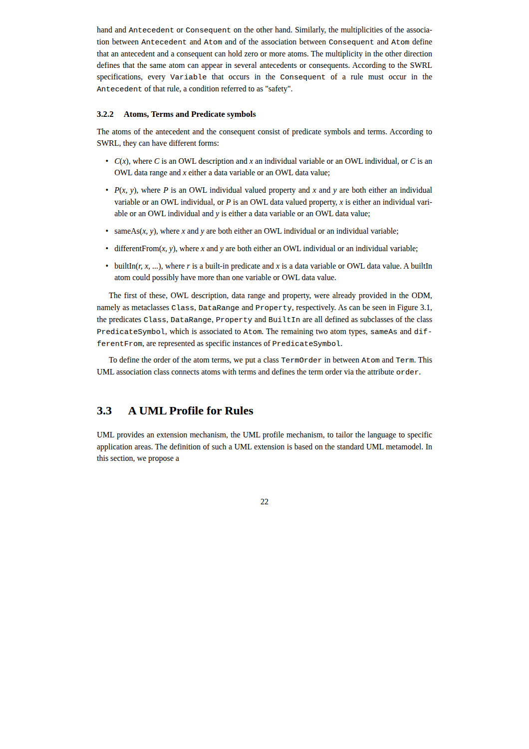hand and Antecedent or Consequent on the other hand. Similarly, the multiplicities of the association between Antecedent and Atom and of the association between Consequent and Atom define that an antecedent and a consequent can hold zero or more atoms. The multiplicity in the other direction defines that the same atom can appear in several antecedents or consequents. According to the SWRL specifications, every Variable that occurs in the Consequent of a rule must occur in the Antecedent of that rule, a condition referred to as "safety".
3.2.2 Atoms, Terms and Predicate symbols
The atoms of the antecedent and the consequent consist of predicate symbols and terms. According to SWRL, they can have different forms:
C(x), where C is an OWL description and x an individual variable or an OWL individual, or C is an OWL data range and x either a data variable or an OWL data value;
P(x, y), where P is an OWL individual valued property and x and y are both either an individual variable or an OWL individual, or P is an OWL data valued property, x is either an individual variable or an OWL individual and y is either a data variable or an OWL data value;
sameAs(x, y), where x and y are both either an OWL individual or an individual variable;
differentFrom(x, y), where x and y are both either an OWL individual or an individual variable;
builtIn(r, x, ...), where r is a built-in predicate and x is a data variable or OWL data value. A builtIn atom could possibly have more than one variable or OWL data value.
The first of these, OWL description, data range and property, were already provided in the ODM, namely as metaclasses Class, DataRange and Property, respectively. As can be seen in Figure 3.1, the predicates Class, DataRange, Property and BuiltIn are all defined as subclasses of the class PredicateSymbol, which is associated to Atom. The remaining two atom types, sameAs and differentFrom, are represented as specific instances of PredicateSymbol.
To define the order of the atom terms, we put a class TermOrder in between Atom and Term. This UML association class connects atoms with terms and defines the term order via the attribute order.
3.3 A UML Profile for Rules
UML provides an extension mechanism, the UML profile mechanism, to tailor the language to specific application areas. The definition of such a UML extension is based on the standard UML metamodel. In this section, we propose a
22